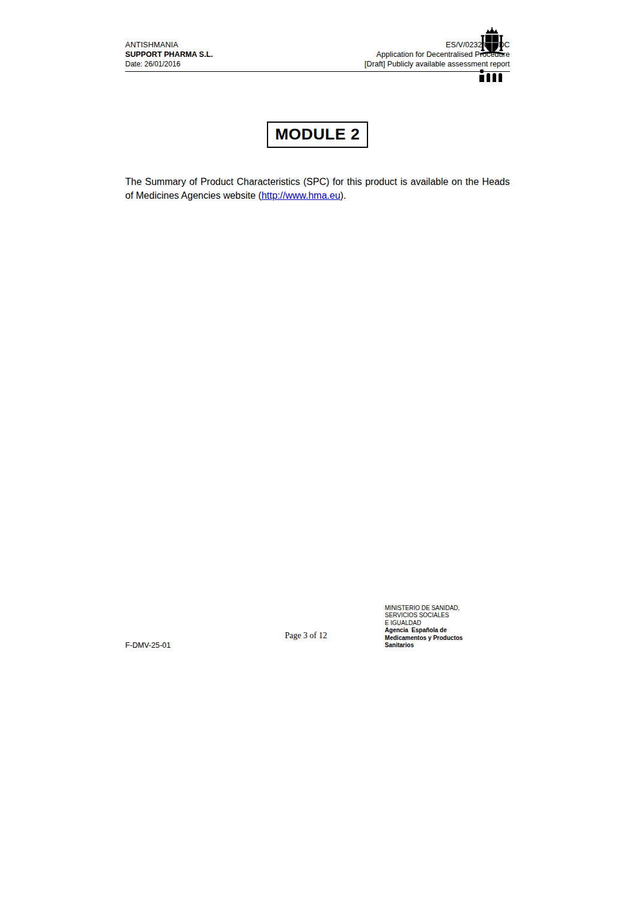| ANTISHMANIA SUPPORT PHARMA S.L. Date: 26/01/2016 | ES/V/0232/001/DC Application for Decentralised Procedure [Draft] Publicly available assessment report |
MODULE 2
The Summary of Product Characteristics (SPC) for this product is available on the Heads of Medicines Agencies website (http://www.hma.eu).
F-DMV-25-01
Page 3 of 12
MINISTERIO DE SANIDAD,
SERVICIOS SOCIALES
E IGUALDAD
Agencia Española de
Medicamentos y Productos
Sanitarios